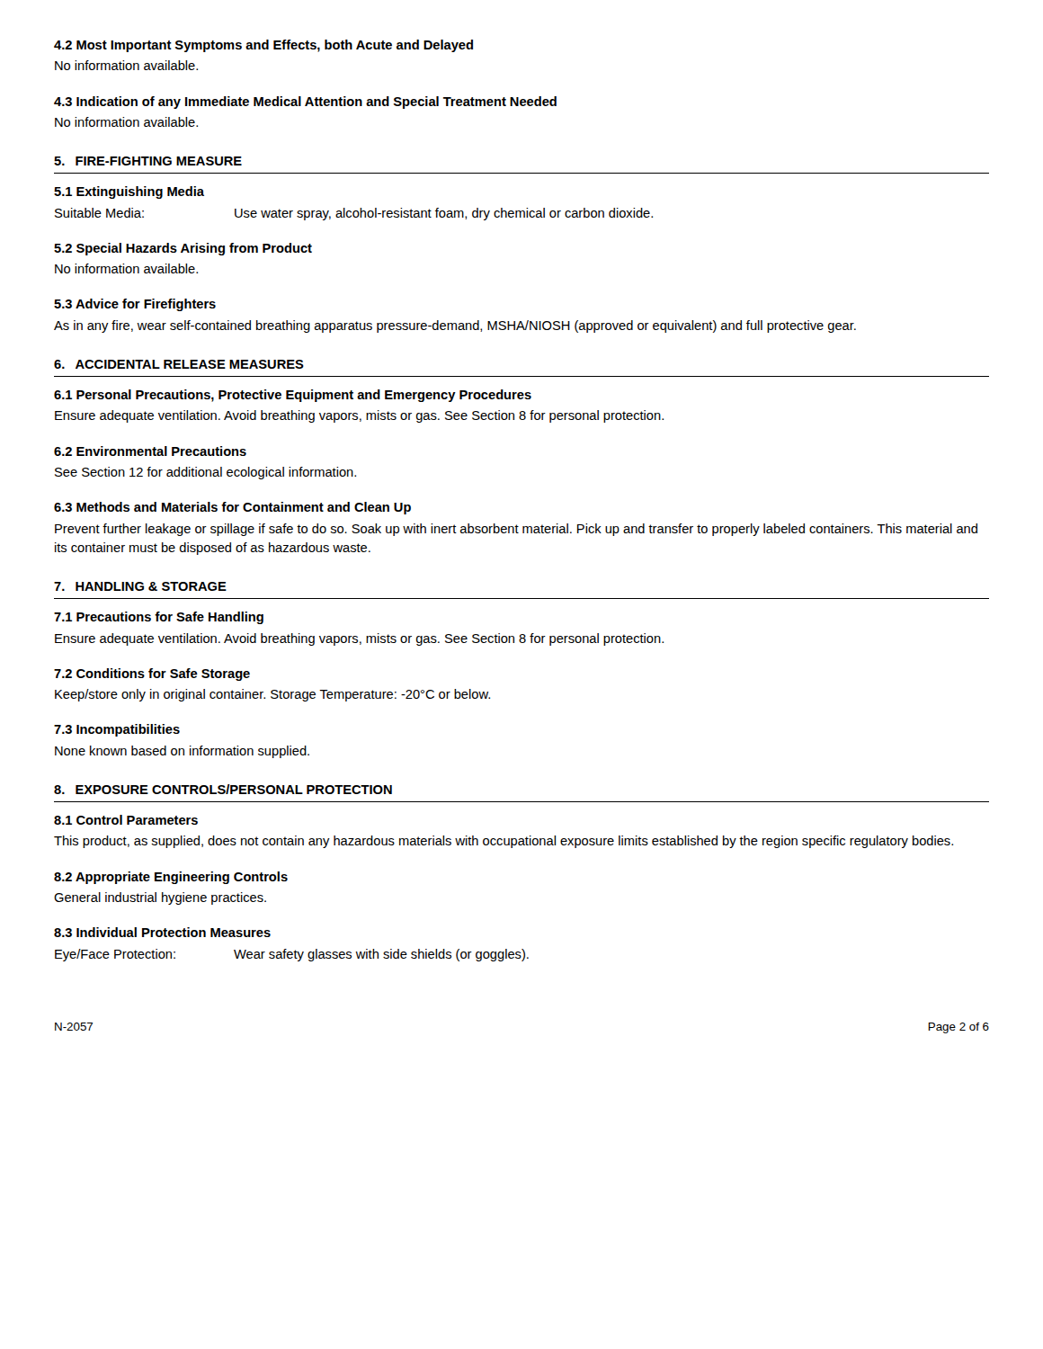4.2 Most Important Symptoms and Effects, both Acute and Delayed
No information available.
4.3 Indication of any Immediate Medical Attention and Special Treatment Needed
No information available.
5. FIRE-FIGHTING MEASURE
5.1 Extinguishing Media
Suitable Media:
Use water spray, alcohol-resistant foam, dry chemical or carbon dioxide.
5.2 Special Hazards Arising from Product
No information available.
5.3 Advice for Firefighters
As in any fire, wear self-contained breathing apparatus pressure-demand, MSHA/NIOSH (approved or equivalent) and full protective gear.
6. ACCIDENTAL RELEASE MEASURES
6.1 Personal Precautions, Protective Equipment and Emergency Procedures
Ensure adequate ventilation. Avoid breathing vapors, mists or gas. See Section 8 for personal protection.
6.2 Environmental Precautions
See Section 12 for additional ecological information.
6.3 Methods and Materials for Containment and Clean Up
Prevent further leakage or spillage if safe to do so. Soak up with inert absorbent material. Pick up and transfer to properly labeled containers. This material and its container must be disposed of as hazardous waste.
7. HANDLING & STORAGE
7.1 Precautions for Safe Handling
Ensure adequate ventilation. Avoid breathing vapors, mists or gas. See Section 8 for personal protection.
7.2 Conditions for Safe Storage
Keep/store only in original container. Storage Temperature: -20°C or below.
7.3 Incompatibilities
None known based on information supplied.
8. EXPOSURE CONTROLS/PERSONAL PROTECTION
8.1 Control Parameters
This product, as supplied, does not contain any hazardous materials with occupational exposure limits established by the region specific regulatory bodies.
8.2 Appropriate Engineering Controls
General industrial hygiene practices.
8.3 Individual Protection Measures
Eye/Face Protection:
Wear safety glasses with side shields (or goggles).
N-2057 Page 2 of 6